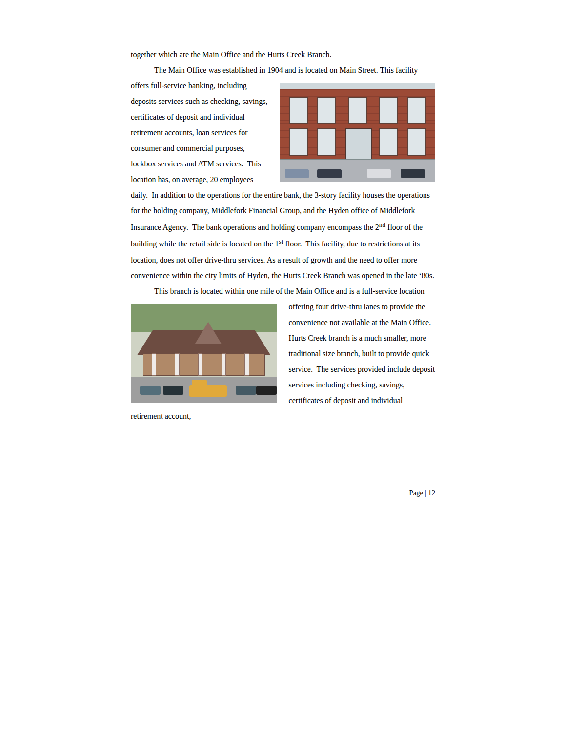together which are the Main Office and the Hurts Creek Branch.
The Main Office was established in 1904 and is located on Main Street. This facility
offers full-service banking, including deposits services such as checking, savings, certificates of deposit and individual retirement accounts, loan services for consumer and commercial purposes, lockbox services and ATM services. This location has, on average, 20 employees daily. In addition to the operations for the entire bank, the 3-story facility houses the operations for the holding company, Middlefork Financial Group, and the Hyden office of Middlefork Insurance Agency. The bank operations and holding company encompass the 2nd floor of the building while the retail side is located on the 1st floor. This facility, due to restrictions at its location, does not offer drive-thru services. As a result of growth and the need to offer more convenience within the city limits of Hyden, the Hurts Creek Branch was opened in the late ‘80s.
This branch is located within one mile of the Main Office and is a full-service location
offering four drive-thru lanes to provide the convenience not available at the Main Office. Hurts Creek branch is a much smaller, more traditional size branch, built to provide quick service. The services provided include deposit services including checking, savings, certificates of deposit and individual retirement account,
Page | 12